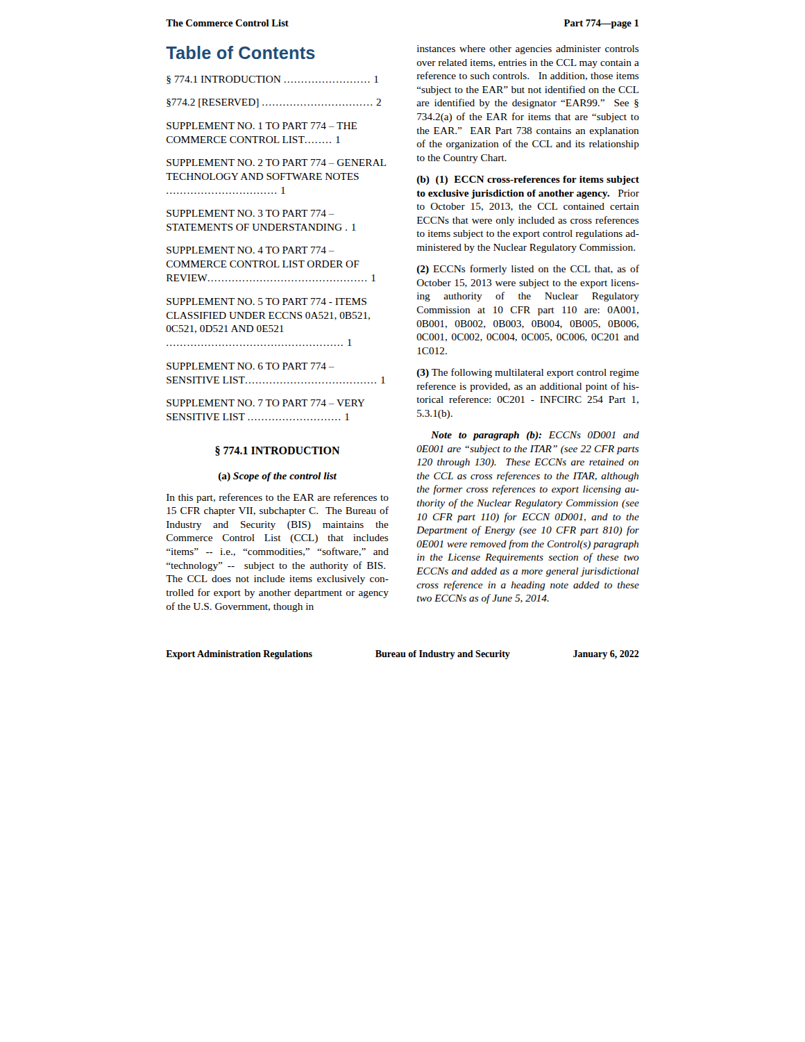The Commerce Control List
Part 774—page 1
Table of Contents
§ 774.1 INTRODUCTION ......................... 1
§774.2 [RESERVED] ................................ 2
SUPPLEMENT NO. 1 TO PART 774 – THE COMMERCE CONTROL LIST........ 1
SUPPLEMENT NO. 2 TO PART 774 – GENERAL TECHNOLOGY AND SOFTWARE NOTES ................................ 1
SUPPLEMENT NO. 3 TO PART 774 – STATEMENTS OF UNDERSTANDING . 1
SUPPLEMENT NO. 4 TO PART 774 – COMMERCE CONTROL LIST ORDER OF REVIEW.............................................. 1
SUPPLEMENT NO. 5 TO PART 774 - ITEMS CLASSIFIED UNDER ECCNS 0A521, 0B521, 0C521, 0D521 AND 0E521 ................................................... 1
SUPPLEMENT NO. 6 TO PART 774 – SENSITIVE LIST...................................... 1
SUPPLEMENT NO. 7 TO PART 774 – VERY SENSITIVE LIST ........................... 1
§ 774.1 INTRODUCTION
(a) Scope of the control list
In this part, references to the EAR are references to 15 CFR chapter VII, subchapter C. The Bureau of Industry and Security (BIS) maintains the Commerce Control List (CCL) that includes “items” -- i.e., “commodities,” “software,” and “technology” -- subject to the authority of BIS. The CCL does not include items exclusively controlled for export by another department or agency of the U.S. Government, though in
instances where other agencies administer controls over related items, entries in the CCL may contain a reference to such controls. In addition, those items “subject to the EAR” but not identified on the CCL are identified by the designator “EAR99.” See § 734.2(a) of the EAR for items that are “subject to the EAR.” EAR Part 738 contains an explanation of the organization of the CCL and its relationship to the Country Chart.
(b) (1) ECCN cross-references for items subject to exclusive jurisdiction of another agency. Prior to October 15, 2013, the CCL contained certain ECCNs that were only included as cross references to items subject to the export control regulations administered by the Nuclear Regulatory Commission.
(2) ECCNs formerly listed on the CCL that, as of October 15, 2013 were subject to the export licensing authority of the Nuclear Regulatory Commission at 10 CFR part 110 are: 0A001, 0B001, 0B002, 0B003, 0B004, 0B005, 0B006, 0C001, 0C002, 0C004, 0C005, 0C006, 0C201 and 1C012.
(3) The following multilateral export control regime reference is provided, as an additional point of historical reference: 0C201 - INFCIRC 254 Part 1, 5.3.1(b).
Note to paragraph (b): ECCNs 0D001 and 0E001 are “subject to the ITAR” (see 22 CFR parts 120 through 130). These ECCNs are retained on the CCL as cross references to the ITAR, although the former cross references to export licensing authority of the Nuclear Regulatory Commission (see 10 CFR part 110) for ECCN 0D001, and to the Department of Energy (see 10 CFR part 810) for 0E001 were removed from the Control(s) paragraph in the License Requirements section of these two ECCNs and added as a more general jurisdictional cross reference in a heading note added to these two ECCNs as of June 5, 2014.
Export Administration Regulations
Bureau of Industry and Security
January 6, 2022